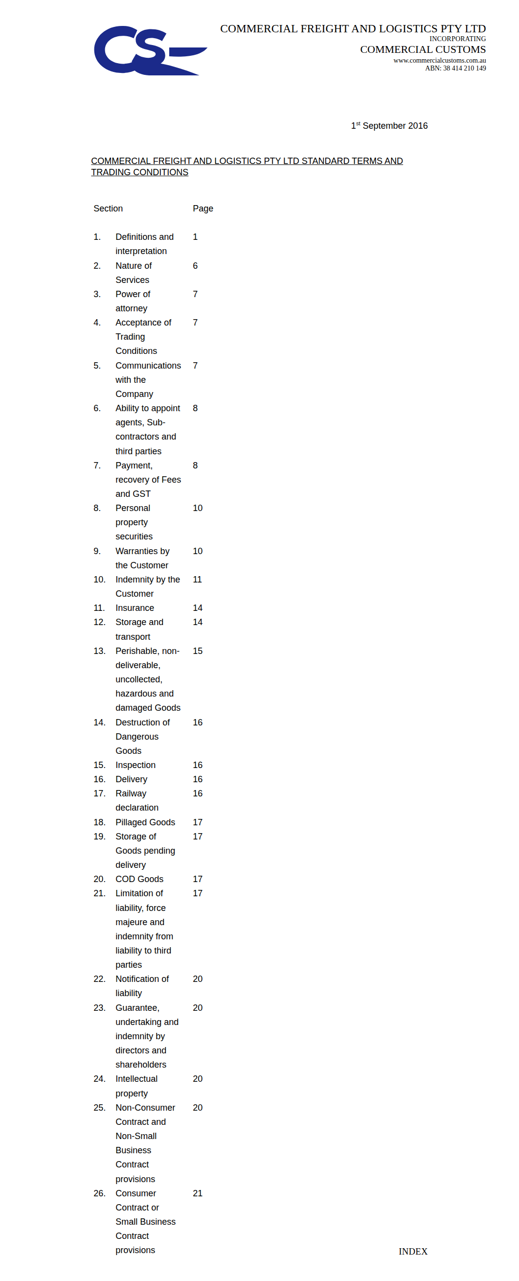COMMERCIAL FREIGHT AND LOGISTICS PTY LTD
INCORPORATING
COMMERCIAL CUSTOMS
www.commercialcustoms.com.au
ABN: 38 414 210 149
1st September 2016
COMMERCIAL FREIGHT AND LOGISTICS PTY LTD STANDARD TERMS AND TRADING CONDITIONS
| Section | Page |
| --- | --- |
| 1. | Definitions and interpretation | 1 |
| 2. | Nature of Services | 6 |
| 3. | Power of attorney | 7 |
| 4. | Acceptance of Trading Conditions | 7 |
| 5. | Communications with the Company | 7 |
| 6. | Ability to appoint agents, Sub-contractors and third parties | 8 |
| 7. | Payment, recovery of Fees and GST | 8 |
| 8. | Personal property securities | 10 |
| 9. | Warranties by the Customer | 10 |
| 10. | Indemnity by the Customer | 11 |
| 11. | Insurance | 14 |
| 12. | Storage and transport | 14 |
| 13. | Perishable, non-deliverable, uncollected, hazardous and damaged Goods | 15 |
| 14. | Destruction of Dangerous Goods | 16 |
| 15. | Inspection | 16 |
| 16. | Delivery | 16 |
| 17. | Railway declaration | 16 |
| 18. | Pillaged Goods | 17 |
| 19. | Storage of Goods pending delivery | 17 |
| 20. | COD Goods | 17 |
| 21. | Limitation of liability, force majeure and indemnity from liability to third parties | 17 |
| 22. | Notification of liability | 20 |
| 23. | Guarantee, undertaking and indemnity by directors and shareholders | 20 |
| 24. | Intellectual property | 20 |
| 25. | Non-Consumer Contract and Non-Small Business Contract provisions | 20 |
| 26. | Consumer Contract or Small Business Contract provisions | 21 |
INDEX